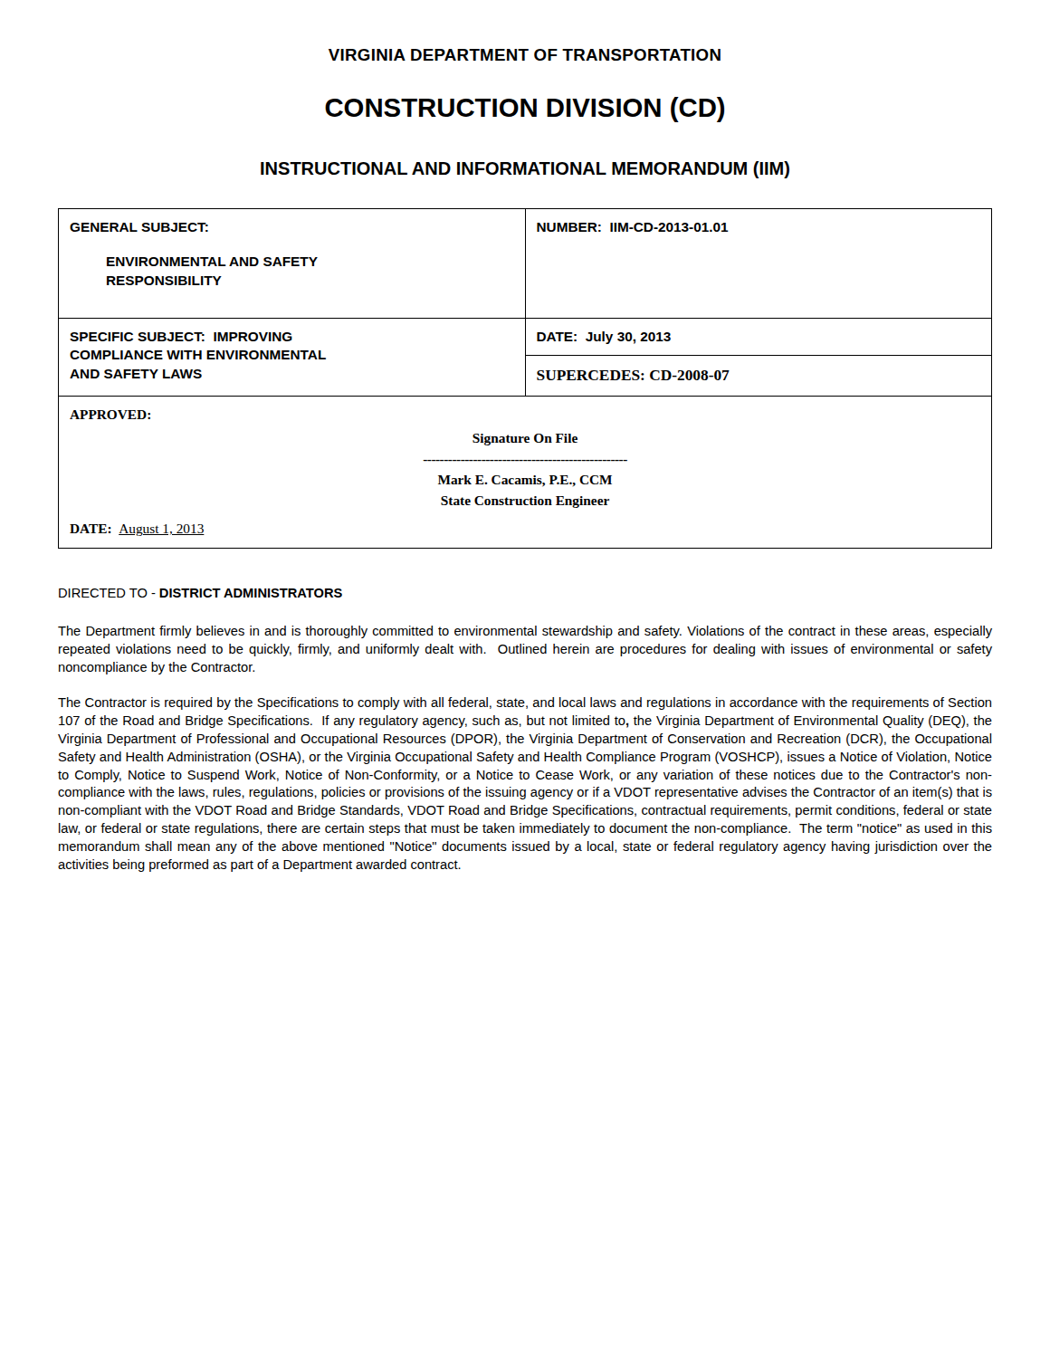VIRGINIA DEPARTMENT OF TRANSPORTATION
CONSTRUCTION DIVISION (CD)
INSTRUCTIONAL AND INFORMATIONAL MEMORANDUM (IIM)
| GENERAL SUBJECT: ENVIRONMENTAL AND SAFETY RESPONSIBILITY | NUMBER: IIM-CD-2013-01.01 |
| SPECIFIC SUBJECT: IMPROVING COMPLIANCE WITH ENVIRONMENTAL AND SAFETY LAWS | DATE: July 30, 2013 |
| SUPERCEDES: CD-2008-07 |
| APPROVED: Signature On File ------------------------------------------------- Mark E. Cacamis, P.E., CCM State Construction Engineer DATE: August 1, 2013 |
DIRECTED TO - DISTRICT ADMINISTRATORS
The Department firmly believes in and is thoroughly committed to environmental stewardship and safety. Violations of the contract in these areas, especially repeated violations need to be quickly, firmly, and uniformly dealt with. Outlined herein are procedures for dealing with issues of environmental or safety noncompliance by the Contractor.
The Contractor is required by the Specifications to comply with all federal, state, and local laws and regulations in accordance with the requirements of Section 107 of the Road and Bridge Specifications. If any regulatory agency, such as, but not limited to, the Virginia Department of Environmental Quality (DEQ), the Virginia Department of Professional and Occupational Resources (DPOR), the Virginia Department of Conservation and Recreation (DCR), the Occupational Safety and Health Administration (OSHA), or the Virginia Occupational Safety and Health Compliance Program (VOSHCP), issues a Notice of Violation, Notice to Comply, Notice to Suspend Work, Notice of Non-Conformity, or a Notice to Cease Work, or any variation of these notices due to the Contractor's non-compliance with the laws, rules, regulations, policies or provisions of the issuing agency or if a VDOT representative advises the Contractor of an item(s) that is non-compliant with the VDOT Road and Bridge Standards, VDOT Road and Bridge Specifications, contractual requirements, permit conditions, federal or state law, or federal or state regulations, there are certain steps that must be taken immediately to document the non-compliance. The term "notice" as used in this memorandum shall mean any of the above mentioned "Notice" documents issued by a local, state or federal regulatory agency having jurisdiction over the activities being preformed as part of a Department awarded contract.